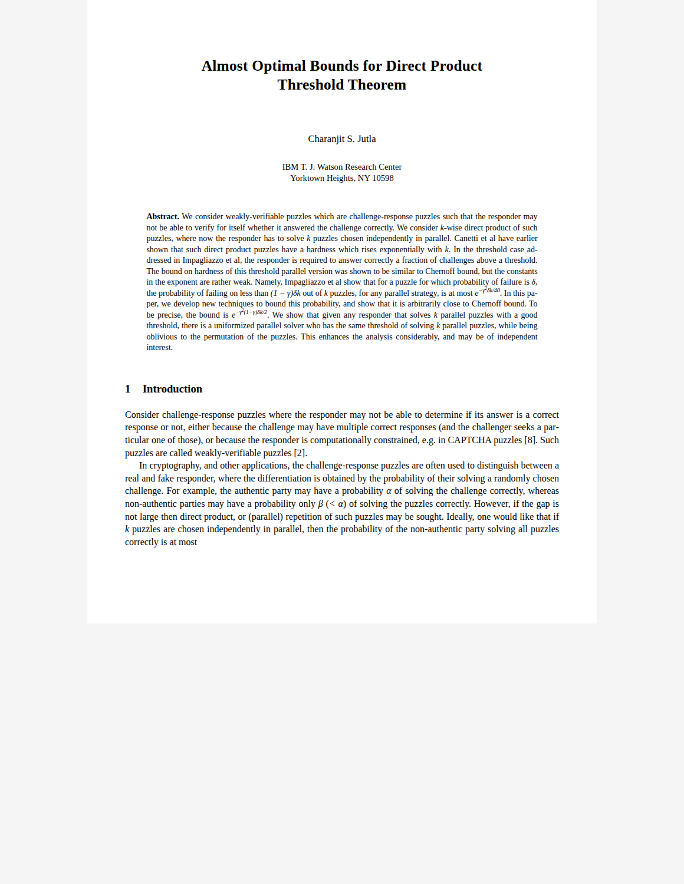Almost Optimal Bounds for Direct Product
Threshold Theorem
Charanjit S. Jutla
IBM T. J. Watson Research Center
Yorktown Heights, NY 10598
Abstract. We consider weakly-verifiable puzzles which are challenge-response puzzles such that the responder may not be able to verify for itself whether it answered the challenge correctly. We consider k-wise direct product of such puzzles, where now the responder has to solve k puzzles chosen independently in parallel. Canetti et al have earlier shown that such direct product puzzles have a hardness which rises exponentially with k. In the threshold case addressed in Impagliazzo et al, the responder is required to answer correctly a fraction of challenges above a threshold. The bound on hardness of this threshold parallel version was shown to be similar to Chernoff bound, but the constants in the exponent are rather weak. Namely, Impagliazzo et al show that for a puzzle for which probability of failure is δ, the probability of failing on less than (1 − γ)δk out of k puzzles, for any parallel strategy, is at most e−γ2δk/40. In this paper, we develop new techniques to bound this probability, and show that it is arbitrarily close to Chernoff bound. To be precise, the bound is e−γ2(1−γ)δk/2. We show that given any responder that solves k parallel puzzles with a good threshold, there is a uniformized parallel solver who has the same threshold of solving k parallel puzzles, while being oblivious to the permutation of the puzzles. This enhances the analysis considerably, and may be of independent interest.
1 Introduction
Consider challenge-response puzzles where the responder may not be able to determine if its answer is a correct response or not, either because the challenge may have multiple correct responses (and the challenger seeks a particular one of those), or because the responder is computationally constrained, e.g. in CAPTCHA puzzles [8]. Such puzzles are called weakly-verifiable puzzles [2].
In cryptography, and other applications, the challenge-response puzzles are often used to distinguish between a real and fake responder, where the differentiation is obtained by the probability of their solving a randomly chosen challenge. For example, the authentic party may have a probability α of solving the challenge correctly, whereas non-authentic parties may have a probability only β (< α) of solving the puzzles correctly. However, if the gap is not large then direct product, or (parallel) repetition of such puzzles may be sought. Ideally, one would like that if k puzzles are chosen independently in parallel, then the probability of the non-authentic party solving all puzzles correctly is at most